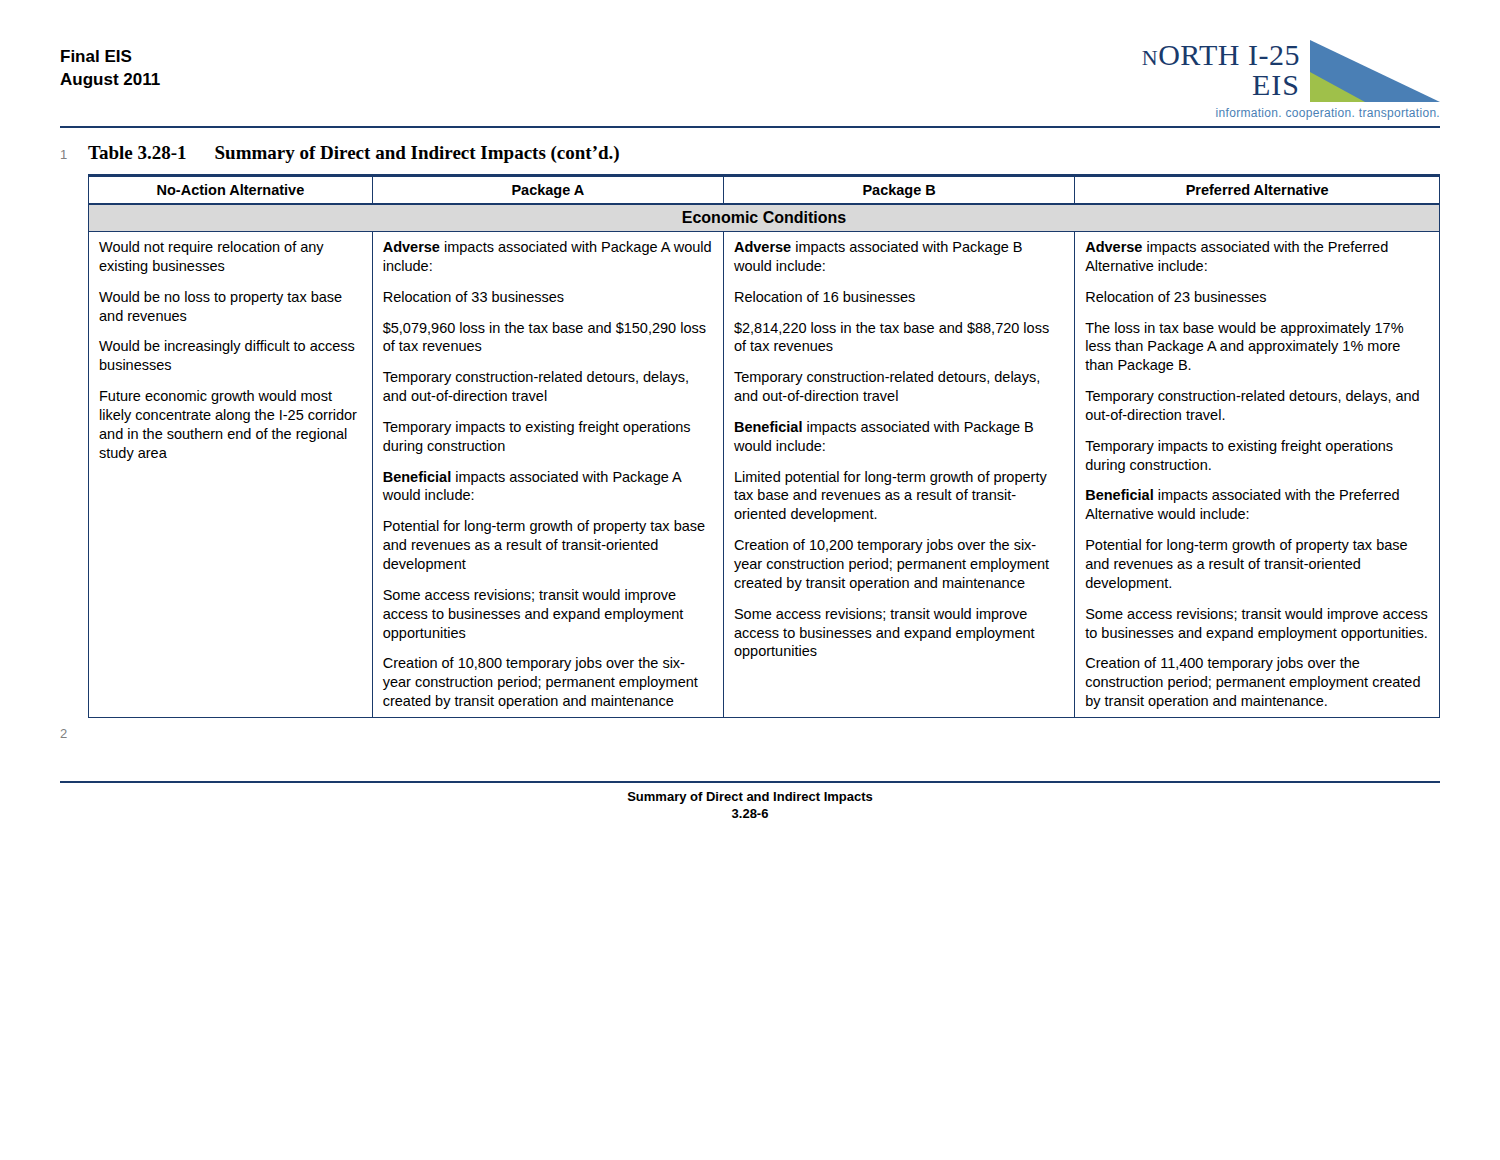Final EIS
August 2011
NORTH I-25
EIS
information. cooperation. transportation.
1
Table 3.28-1 Summary of Direct and Indirect Impacts (cont’d.)
| No-Action Alternative | Package A | Package B | Preferred Alternative |
| --- | --- | --- | --- |
| Economic Conditions |
| Would not require relocation of any existing businesses Would be no loss to property tax base and revenues Would be increasingly difficult to access businesses Future economic growth would most likely concentrate along the I-25 corridor and in the southern end of the regional study area | Adverse impacts associated with Package A would include: Relocation of 33 businesses $5,079,960 loss in the tax base and $150,290 loss of tax revenues Temporary construction-related detours, delays, and out-of-direction travel Temporary impacts to existing freight operations during construction Beneficial impacts associated with Package A would include: Potential for long-term growth of property tax base and revenues as a result of transit-oriented development Some access revisions; transit would improve access to businesses and expand employment opportunities Creation of 10,800 temporary jobs over the six-year construction period; permanent employment created by transit operation and maintenance | Adverse impacts associated with Package B would include: Relocation of 16 businesses $2,814,220 loss in the tax base and $88,720 loss of tax revenues Temporary construction-related detours, delays, and out-of-direction travel Beneficial impacts associated with Package B would include: Limited potential for long-term growth of property tax base and revenues as a result of transit-oriented development. Creation of 10,200 temporary jobs over the six-year construction period; permanent employment created by transit operation and maintenance Some access revisions; transit would improve access to businesses and expand employment opportunities | Adverse impacts associated with the Preferred Alternative include: Relocation of 23 businesses The loss in tax base would be approximately 17% less than Package A and approximately 1% more than Package B. Temporary construction-related detours, delays, and out-of-direction travel. Temporary impacts to existing freight operations during construction. Beneficial impacts associated with the Preferred Alternative would include: Potential for long-term growth of property tax base and revenues as a result of transit-oriented development. Some access revisions; transit would improve access to businesses and expand employment opportunities. Creation of 11,400 temporary jobs over the construction period; permanent employment created by transit operation and maintenance. |
2
Summary of Direct and Indirect Impacts
3.28-6